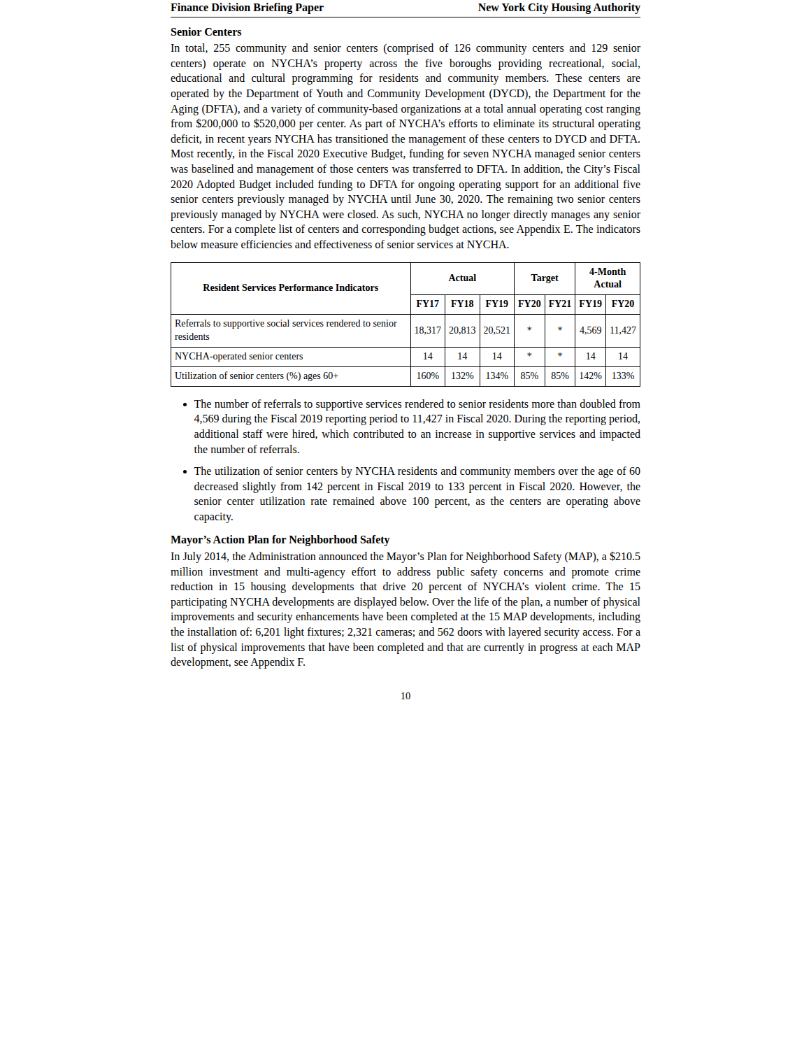Finance Division Briefing Paper New York City Housing Authority
Senior Centers
In total, 255 community and senior centers (comprised of 126 community centers and 129 senior centers) operate on NYCHA’s property across the five boroughs providing recreational, social, educational and cultural programming for residents and community members. These centers are operated by the Department of Youth and Community Development (DYCD), the Department for the Aging (DFTA), and a variety of community-based organizations at a total annual operating cost ranging from $200,000 to $520,000 per center. As part of NYCHA’s efforts to eliminate its structural operating deficit, in recent years NYCHA has transitioned the management of these centers to DYCD and DFTA. Most recently, in the Fiscal 2020 Executive Budget, funding for seven NYCHA managed senior centers was baselined and management of those centers was transferred to DFTA. In addition, the City’s Fiscal 2020 Adopted Budget included funding to DFTA for ongoing operating support for an additional five senior centers previously managed by NYCHA until June 30, 2020. The remaining two senior centers previously managed by NYCHA were closed. As such, NYCHA no longer directly manages any senior centers. For a complete list of centers and corresponding budget actions, see Appendix E. The indicators below measure efficiencies and effectiveness of senior services at NYCHA.
| Resident Services Performance Indicators | Actual | Target | 4-Month Actual |
| --- | --- | --- | --- |
| FY17 | FY18 | FY19 | FY20 | FY21 | FY19 | FY20 |
| Referrals to supportive social services rendered to senior residents | 18,317 | 20,813 | 20,521 | * | * | 4,569 | 11,427 |
| NYCHA-operated senior centers | 14 | 14 | 14 | * | * | 14 | 14 |
| Utilization of senior centers (%) ages 60+ | 160% | 132% | 134% | 85% | 85% | 142% | 133% |
The number of referrals to supportive services rendered to senior residents more than doubled from 4,569 during the Fiscal 2019 reporting period to 11,427 in Fiscal 2020. During the reporting period, additional staff were hired, which contributed to an increase in supportive services and impacted the number of referrals.
The utilization of senior centers by NYCHA residents and community members over the age of 60 decreased slightly from 142 percent in Fiscal 2019 to 133 percent in Fiscal 2020. However, the senior center utilization rate remained above 100 percent, as the centers are operating above capacity.
Mayor’s Action Plan for Neighborhood Safety
In July 2014, the Administration announced the Mayor’s Plan for Neighborhood Safety (MAP), a $210.5 million investment and multi-agency effort to address public safety concerns and promote crime reduction in 15 housing developments that drive 20 percent of NYCHA’s violent crime. The 15 participating NYCHA developments are displayed below. Over the life of the plan, a number of physical improvements and security enhancements have been completed at the 15 MAP developments, including the installation of: 6,201 light fixtures; 2,321 cameras; and 562 doors with layered security access. For a list of physical improvements that have been completed and that are currently in progress at each MAP development, see Appendix F.
10